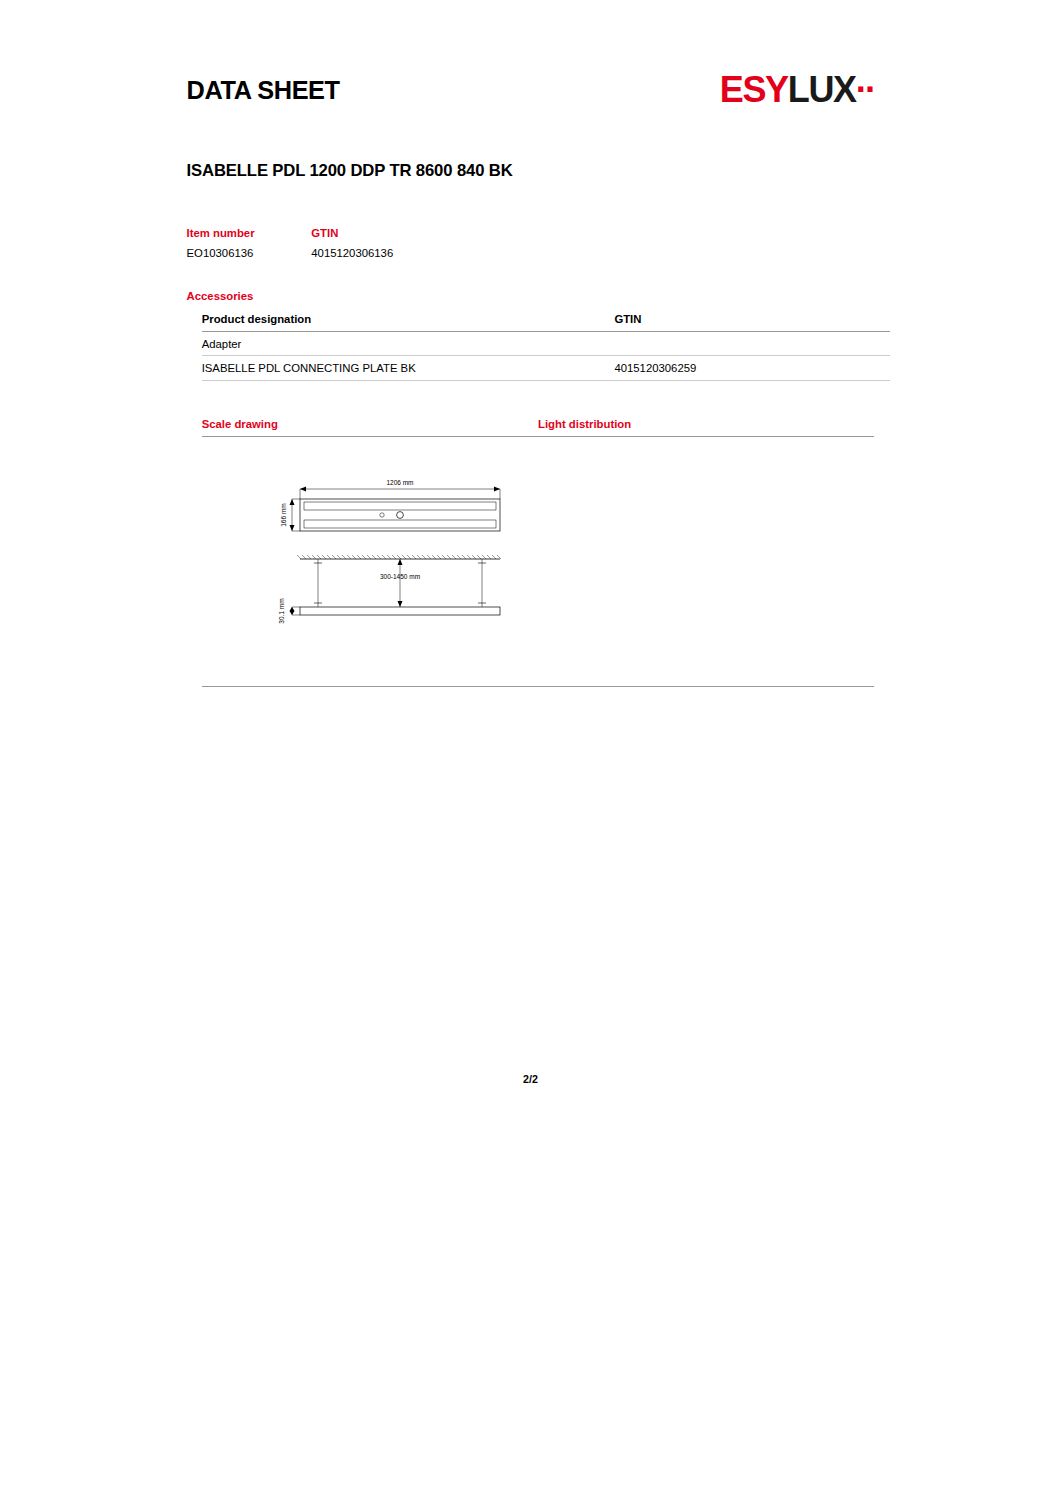DATA SHEET
ESY LUX··
ISABELLE PDL 1200 DDP TR 8600 840 BK
Item number
GTIN
EO10306136
4015120306136
Accessories
| Product designation | GTIN |
| --- | --- |
| Adapter | |
| ISABELLE PDL CONNECTING PLATE BK | 4015120306259 |
Scale drawing
Light distribution
1206 mm 166 mm 300-1450 mm 30.1 mm
2/2